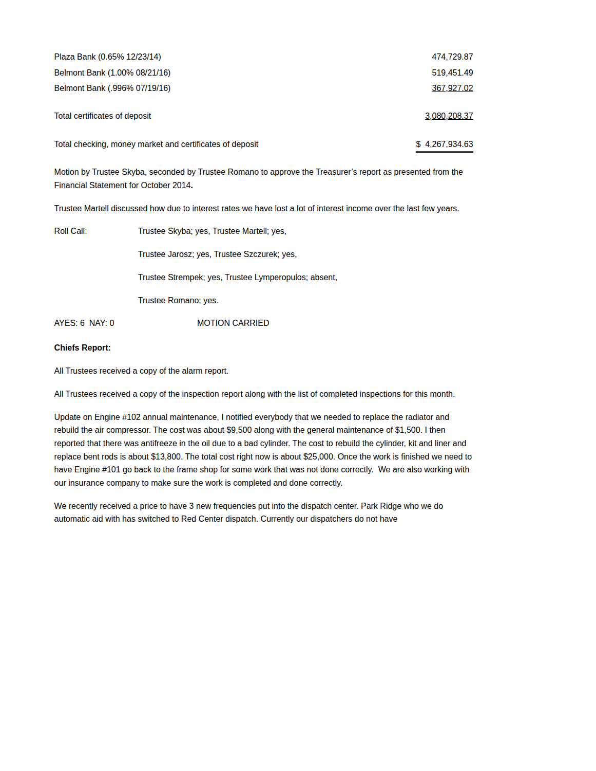| Plaza Bank (0.65% 12/23/14) | 474,729.87 |
| Belmont Bank (1.00% 08/21/16) | 519,451.49 |
| Belmont Bank (.996% 07/19/16) | 367,927.02 |
| Total certificates of deposit | 3,080,208.37 |
| Total checking, money market and certificates of deposit | $ 4,267,934.63 |
Motion by Trustee Skyba, seconded by Trustee Romano to approve the Treasurer’s report as presented from the Financial Statement for October 2014.
Trustee Martell discussed how due to interest rates we have lost a lot of interest income over the last few years.
Roll Call:
Trustee Skyba; yes, Trustee Martell; yes,
Trustee Jarosz; yes, Trustee Szczurek; yes,
Trustee Strempek; yes, Trustee Lymperopulos; absent,
Trustee Romano; yes.
AYES: 6 NAY: 0
MOTION CARRIED
Chiefs Report:
All Trustees received a copy of the alarm report.
All Trustees received a copy of the inspection report along with the list of completed inspections for this month.
Update on Engine #102 annual maintenance, I notified everybody that we needed to replace the radiator and rebuild the air compressor. The cost was about $9,500 along with the general maintenance of $1,500. I then reported that there was antifreeze in the oil due to a bad cylinder. The cost to rebuild the cylinder, kit and liner and replace bent rods is about $13,800. The total cost right now is about $25,000. Once the work is finished we need to have Engine #101 go back to the frame shop for some work that was not done correctly. We are also working with our insurance company to make sure the work is completed and done correctly.
We recently received a price to have 3 new frequencies put into the dispatch center. Park Ridge who we do automatic aid with has switched to Red Center dispatch. Currently our dispatchers do not have